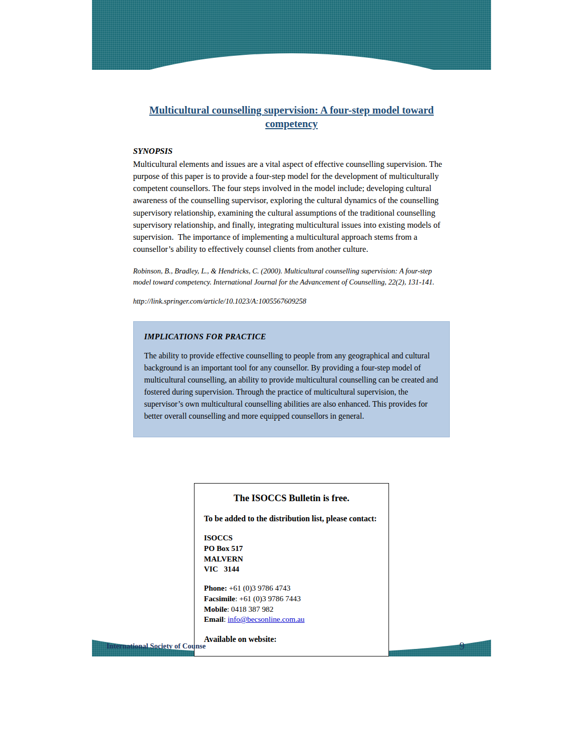Multicultural counselling supervision: A four-step model toward competency
SYNOPSIS
Multicultural elements and issues are a vital aspect of effective counselling supervision. The purpose of this paper is to provide a four-step model for the development of multiculturally competent counsellors. The four steps involved in the model include; developing cultural awareness of the counselling supervisor, exploring the cultural dynamics of the counselling supervisory relationship, examining the cultural assumptions of the traditional counselling supervisory relationship, and finally, integrating multicultural issues into existing models of supervision. The importance of implementing a multicultural approach stems from a counsellor’s ability to effectively counsel clients from another culture.
Robinson, B., Bradley, L., & Hendricks, C. (2000). Multicultural counselling supervision: A four-step model toward competency. International Journal for the Advancement of Counselling, 22(2), 131-141.
http://link.springer.com/article/10.1023/A:1005567609258
IMPLICATIONS FOR PRACTICE
The ability to provide effective counselling to people from any geographical and cultural background is an important tool for any counsellor. By providing a four-step model of multicultural counselling, an ability to provide multicultural counselling can be created and fostered during supervision. Through the practice of multicultural supervision, the supervisor’s own multicultural counselling abilities are also enhanced. This provides for better overall counselling and more equipped counsellors in general.
The ISOCCS Bulletin is free.
To be added to the distribution list, please contact:
ISOCCS
PO Box 517
MALVERN
VIC 3144
Phone: +61 (0)3 9786 4743
Facsimile: +61 (0)3 9786 7443
Mobile: 0418 387 982
Email: info@becsonline.com.au
Available on website:
International Society of Counse
9